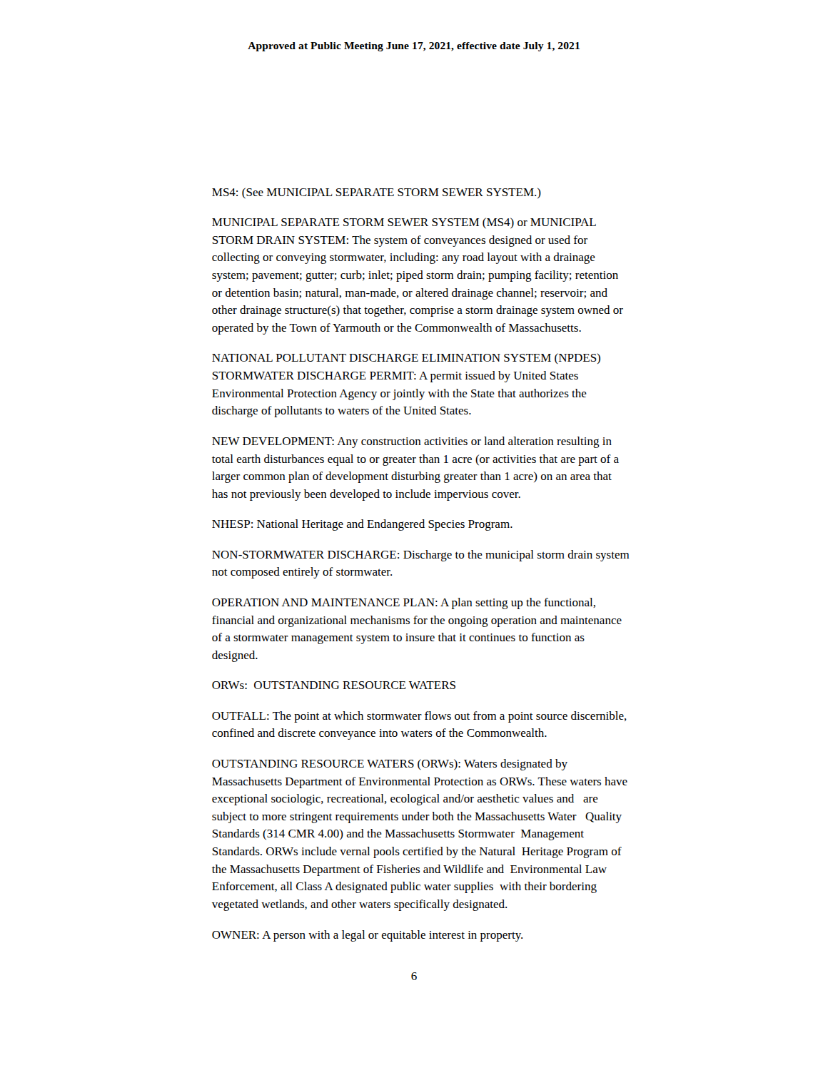Approved at Public Meeting June 17, 2021, effective date July 1, 2021
MS4: (See MUNICIPAL SEPARATE STORM SEWER SYSTEM.)
MUNICIPAL SEPARATE STORM SEWER SYSTEM (MS4) or MUNICIPAL STORM DRAIN SYSTEM: The system of conveyances designed or used for collecting or conveying stormwater, including: any road layout with a drainage system; pavement; gutter; curb; inlet; piped storm drain; pumping facility; retention or detention basin; natural, man-made, or altered drainage channel; reservoir; and other drainage structure(s) that together, comprise a storm drainage system owned or operated by the Town of Yarmouth or the Commonwealth of Massachusetts.
NATIONAL POLLUTANT DISCHARGE ELIMINATION SYSTEM (NPDES) STORMWATER DISCHARGE PERMIT: A permit issued by United States Environmental Protection Agency or jointly with the State that authorizes the discharge of pollutants to waters of the United States.
NEW DEVELOPMENT: Any construction activities or land alteration resulting in total earth disturbances equal to or greater than 1 acre (or activities that are part of a larger common plan of development disturbing greater than 1 acre) on an area that has not previously been developed to include impervious cover.
NHESP: National Heritage and Endangered Species Program.
NON-STORMWATER DISCHARGE: Discharge to the municipal storm drain system not composed entirely of stormwater.
OPERATION AND MAINTENANCE PLAN: A plan setting up the functional, financial and organizational mechanisms for the ongoing operation and maintenance of a stormwater management system to insure that it continues to function as designed.
ORWs: OUTSTANDING RESOURCE WATERS
OUTFALL: The point at which stormwater flows out from a point source discernible, confined and discrete conveyance into waters of the Commonwealth.
OUTSTANDING RESOURCE WATERS (ORWs): Waters designated by Massachusetts Department of Environmental Protection as ORWs. These waters have exceptional sociologic, recreational, ecological and/or aesthetic values and are subject to more stringent requirements under both the Massachusetts Water Quality Standards (314 CMR 4.00) and the Massachusetts Stormwater Management Standards. ORWs include vernal pools certified by the Natural Heritage Program of the Massachusetts Department of Fisheries and Wildlife and Environmental Law Enforcement, all Class A designated public water supplies with their bordering vegetated wetlands, and other waters specifically designated.
OWNER: A person with a legal or equitable interest in property.
6